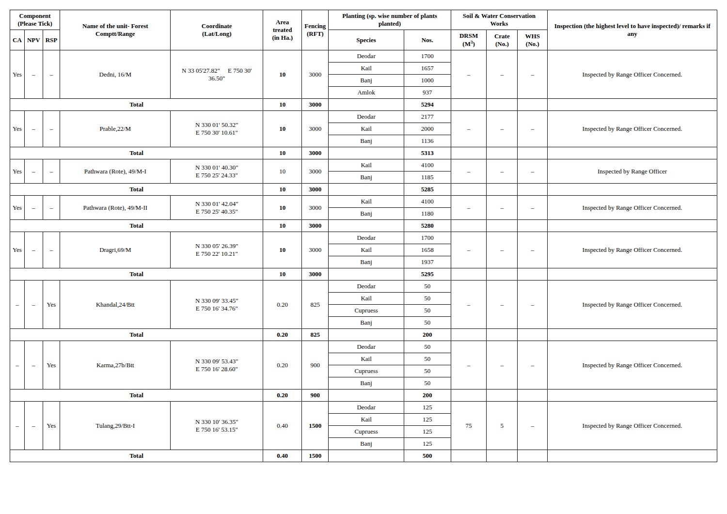| Component (Please Tick) | Name of the unit- Forest Comptt/Range | Coordinate (Lat/Long) | Area treated (in Ha.) | Fencing (RFT) | Planting (sp. wise number of plants planted) | Soil & Water Conservation Works | Inspection (the highest level to have inspected)/ remarks if any |
| --- | --- | --- | --- | --- | --- | --- | --- |
| CA | NPV | RSP | Species | Nos. | DRSM (M 3 ) | Crate (No.) | WHS (No.) |
| Yes | – | – | Dedni, 16/M | N 33 05'27.82" E 750 30' 36.50" | 10 | 3000 | Deodar | 1700 | – | – | – | Inspected by Range Officer Concerned. |
| Kail | 1657 |
| Banj | 1000 |
| Amlok | 937 |
| Total | 10 | 3000 | | 5294 | | | | |
| Yes | – | – | Prable,22/M | N 330 01' 50.32" E 750 30' 10.61" | 10 | 3000 | Deodar | 2177 | – | – | – | Inspected by Range Officer Concerned. |
| Kail | 2000 |
| Banj | 1136 |
| Total | 10 | 3000 | | 5313 | | | | |
| Yes | – | – | Pathwara (Rote), 49/M-I | N 330 01' 40.30" E 750 25' 24.33" | 10 | 3000 | Kail | 4100 | – | – | – | Inspected by Range Officer |
| Banj | 1185 |
| Total | 10 | 3000 | | 5285 | | | | |
| Yes | – | – | Pathwara (Rote), 49/M-II | N 330 01' 42.04" E 750 25' 40.35" | 10 | 3000 | Kail | 4100 | – | – | – | Inspected by Range Officer Concerned. |
| Banj | 1180 |
| Total | 10 | 3000 | | 5280 | | | | |
| Yes | – | – | Dragri,69/M | N 330 05' 26.39" E 750 22' 10.21" | 10 | 3000 | Deodar | 1700 | – | – | – | Inspected by Range Officer Concerned. |
| Kail | 1658 |
| Banj | 1937 |
| Total | 10 | 3000 | | 5295 | | | | |
| – | – | Yes | Khandal,24/Btt | N 330 09' 33.45" E 750 16' 34.76" | 0.20 | 825 | Deodar | 50 | – | – | – | Inspected by Range Officer Concerned. |
| Kail | 50 |
| Cupruess | 50 |
| Banj | 50 |
| Total | 0.20 | 825 | | 200 | | | | |
| – | – | Yes | Karma,27b/Btt | N 330 09' 53.43" E 750 16' 28.60" | 0.20 | 900 | Deodar | 50 | – | – | – | Inspected by Range Officer Concerned. |
| Kail | 50 |
| Cupruess | 50 |
| Banj | 50 |
| Total | 0.20 | 900 | | 200 | | | | |
| – | – | Yes | Tulang,29/Btt-I | N 330 10' 36.35" E 750 16' 53.15" | 0.40 | 1500 | Deodar | 125 | 75 | 5 | – | Inspected by Range Officer Concerned. |
| Kail | 125 |
| Cupruess | 125 |
| Banj | 125 |
| Total | 0.40 | 1500 | | 500 | | | | |